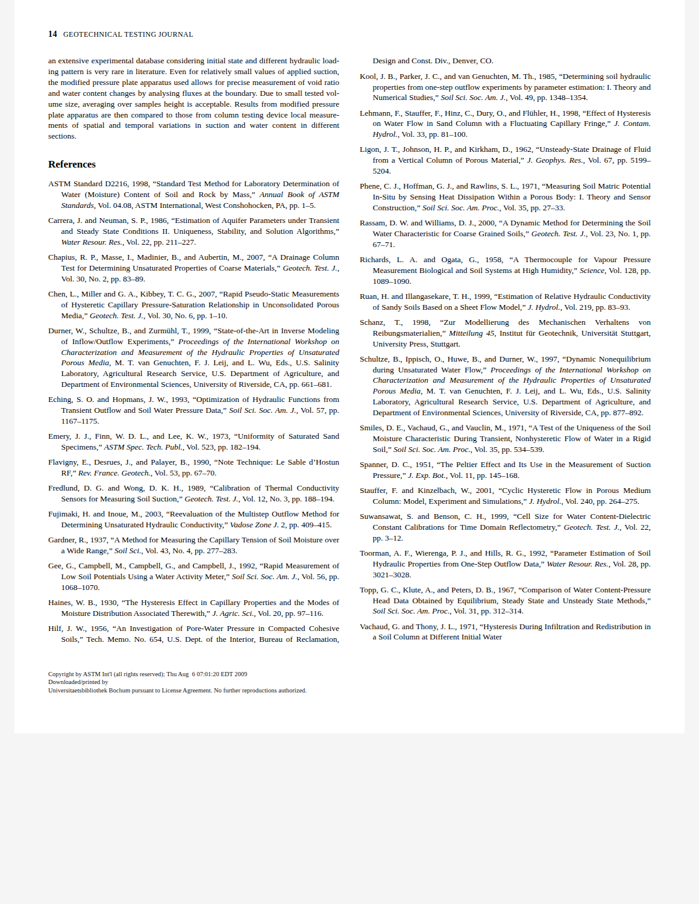14 GEOTECHNICAL TESTING JOURNAL
an extensive experimental database considering initial state and different hydraulic loading pattern is very rare in literature. Even for relatively small values of applied suction, the modified pressure plate apparatus used allows for precise measurement of void ratio and water content changes by analysing fluxes at the boundary. Due to small tested volume size, averaging over samples height is acceptable. Results from modified pressure plate apparatus are then compared to those from column testing device local measurements of spatial and temporal variations in suction and water content in different sections.
References
ASTM Standard D2216, 1998, “Standard Test Method for Laboratory Determination of Water (Moisture) Content of Soil and Rock by Mass,” Annual Book of ASTM Standards, Vol. 04.08, ASTM International, West Conshohocken, PA, pp. 1–5.
Carrera, J. and Neuman, S. P., 1986, “Estimation of Aquifer Parameters under Transient and Steady State Conditions II. Uniqueness, Stability, and Solution Algorithms,” Water Resour. Res., Vol. 22, pp. 211–227.
Chapius, R. P., Masse, I., Madinier, B., and Aubertin, M., 2007, “A Drainage Column Test for Determining Unsaturated Properties of Coarse Materials,” Geotech. Test. J., Vol. 30, No. 2, pp. 83–89.
Chen, L., Miller and G. A., Kibbey, T. C. G., 2007, “Rapid Pseudo-Static Measurements of Hysteretic Capillary Pressure-Saturation Relationship in Unconsolidated Porous Media,” Geotech. Test. J., Vol. 30, No. 6, pp. 1–10.
Durner, W., Schultze, B., and Zurmühl, T., 1999, “State-of-the-Art in Inverse Modeling of Inflow/Outflow Experiments,” Proceedings of the International Workshop on Characterization and Measurement of the Hydraulic Properties of Unsaturated Porous Media, M. T. van Genuchten, F. J. Leij, and L. Wu, Eds., U.S. Salinity Laboratory, Agricultural Research Service, U.S. Department of Agriculture, and Department of Environmental Sciences, University of Riverside, CA, pp. 661–681.
Eching, S. O. and Hopmans, J. W., 1993, “Optimization of Hydraulic Functions from Transient Outflow and Soil Water Pressure Data,” Soil Sci. Soc. Am. J., Vol. 57, pp. 1167–1175.
Emery, J. J., Finn, W. D. L., and Lee, K. W., 1973, “Uniformity of Saturated Sand Specimens,” ASTM Spec. Tech. Publ., Vol. 523, pp. 182–194.
Flavigny, E., Desrues, J., and Palayer, B., 1990, “Note Technique: Le Sable d’Hostun RF,” Rev. France. Geotech., Vol. 53, pp. 67–70.
Fredlund, D. G. and Wong, D. K. H., 1989, “Calibration of Thermal Conductivity Sensors for Measuring Soil Suction,” Geotech. Test. J., Vol. 12, No. 3, pp. 188–194.
Fujimaki, H. and Inoue, M., 2003, “Reevaluation of the Multistep Outflow Method for Determining Unsaturated Hydraulic Conductivity,” Vadose Zone J. 2, pp. 409–415.
Gardner, R., 1937, “A Method for Measuring the Capillary Tension of Soil Moisture over a Wide Range,” Soil Sci., Vol. 43, No. 4, pp. 277–283.
Gee, G., Campbell, M., Campbell, G., and Campbell, J., 1992, “Rapid Measurement of Low Soil Potentials Using a Water Activity Meter,” Soil Sci. Soc. Am. J., Vol. 56, pp. 1068–1070.
Haines, W. B., 1930, “The Hysteresis Effect in Capillary Properties and the Modes of Moisture Distribution Associated Therewith,” J. Agric. Sci., Vol. 20, pp. 97–116.
Hilf, J. W., 1956, “An Investigation of Pore-Water Pressure in Compacted Cohesive Soils,” Tech. Memo. No. 654, U.S. Dept. of the Interior, Bureau of Reclamation, Design and Const. Div., Denver, CO.
Kool, J. B., Parker, J. C., and van Genuchten, M. Th., 1985, “Determining soil hydraulic properties from one-step outflow experiments by parameter estimation: I. Theory and Numerical Studies,” Soil Sci. Soc. Am. J., Vol. 49, pp. 1348–1354.
Lehmann, F., Stauffer, F., Hinz, C., Dury, O., and Flühler, H., 1998, “Effect of Hysteresis on Water Flow in Sand Column with a Fluctuating Capillary Fringe,” J. Contam. Hydrol., Vol. 33, pp. 81–100.
Ligon, J. T., Johnson, H. P., and Kirkham, D., 1962, “Unsteady-State Drainage of Fluid from a Vertical Column of Porous Material,” J. Geophys. Res., Vol. 67, pp. 5199–5204.
Phene, C. J., Hoffman, G. J., and Rawlins, S. L., 1971, “Measuring Soil Matric Potential In-Situ by Sensing Heat Dissipation Within a Porous Body: I. Theory and Sensor Construction,” Soil Sci. Soc. Am. Proc., Vol. 35, pp. 27–33.
Rassam, D. W. and Williams, D. J., 2000, “A Dynamic Method for Determining the Soil Water Characteristic for Coarse Grained Soils,” Geotech. Test. J., Vol. 23, No. 1, pp. 67–71.
Richards, L. A. and Ogata, G., 1958, “A Thermocouple for Vapour Pressure Measurement Biological and Soil Systems at High Humidity,” Science, Vol. 128, pp. 1089–1090.
Ruan, H. and Illangasekare, T. H., 1999, “Estimation of Relative Hydraulic Conductivity of Sandy Soils Based on a Sheet Flow Model,” J. Hydrol., Vol. 219, pp. 83–93.
Schanz, T., 1998, “Zur Modellierung des Mechanischen Verhaltens von Reibungsmaterialien,” Mitteilung 45, Institut für Geotechnik, Universität Stuttgart, University Press, Stuttgart.
Schultze, B., Ippisch, O., Huwe, B., and Durner, W., 1997, “Dynamic Nonequilibrium during Unsaturated Water Flow,” Proceedings of the International Workshop on Characterization and Measurement of the Hydraulic Properties of Unsaturated Porous Media, M. T. van Genuchten, F. J. Leij, and L. Wu, Eds., U.S. Salinity Laboratory, Agricultural Research Service, U.S. Department of Agriculture, and Department of Environmental Sciences, University of Riverside, CA, pp. 877–892.
Smiles, D. E., Vachaud, G., and Vauclin, M., 1971, “A Test of the Uniqueness of the Soil Moisture Characteristic During Transient, Nonhysteretic Flow of Water in a Rigid Soil,” Soil Sci. Soc. Am. Proc., Vol. 35, pp. 534–539.
Spanner, D. C., 1951, “The Peltier Effect and Its Use in the Measurement of Suction Pressure,” J. Exp. Bot., Vol. 11, pp. 145–168.
Stauffer, F. and Kinzelbach, W., 2001, “Cyclic Hysteretic Flow in Porous Medium Column: Model, Experiment and Simulations,” J. Hydrol., Vol. 240, pp. 264–275.
Suwansawat, S. and Benson, C. H., 1999, “Cell Size for Water Content-Dielectric Constant Calibrations for Time Domain Reflectometry,” Geotech. Test. J., Vol. 22, pp. 3–12.
Toorman, A. F., Wierenga, P. J., and Hills, R. G., 1992, “Parameter Estimation of Soil Hydraulic Properties from One-Step Outflow Data,” Water Resour. Res., Vol. 28, pp. 3021–3028.
Topp, G. C., Klute, A., and Peters, D. B., 1967, “Comparison of Water Content-Pressure Head Data Obtained by Equilibrium, Steady State and Unsteady State Methods,” Soil Sci. Soc. Am. Proc., Vol. 31, pp. 312–314.
Vachaud, G. and Thony, J. L., 1971, “Hysteresis During Infiltration and Redistribution in a Soil Column at Different Initial Water
Copyright by ASTM Int'l (all rights reserved); Thu Aug 6 07:01:20 EDT 2009
Downloaded/printed by
Universitaetsbibliothek Bochum pursuant to License Agreement. No further reproductions authorized.